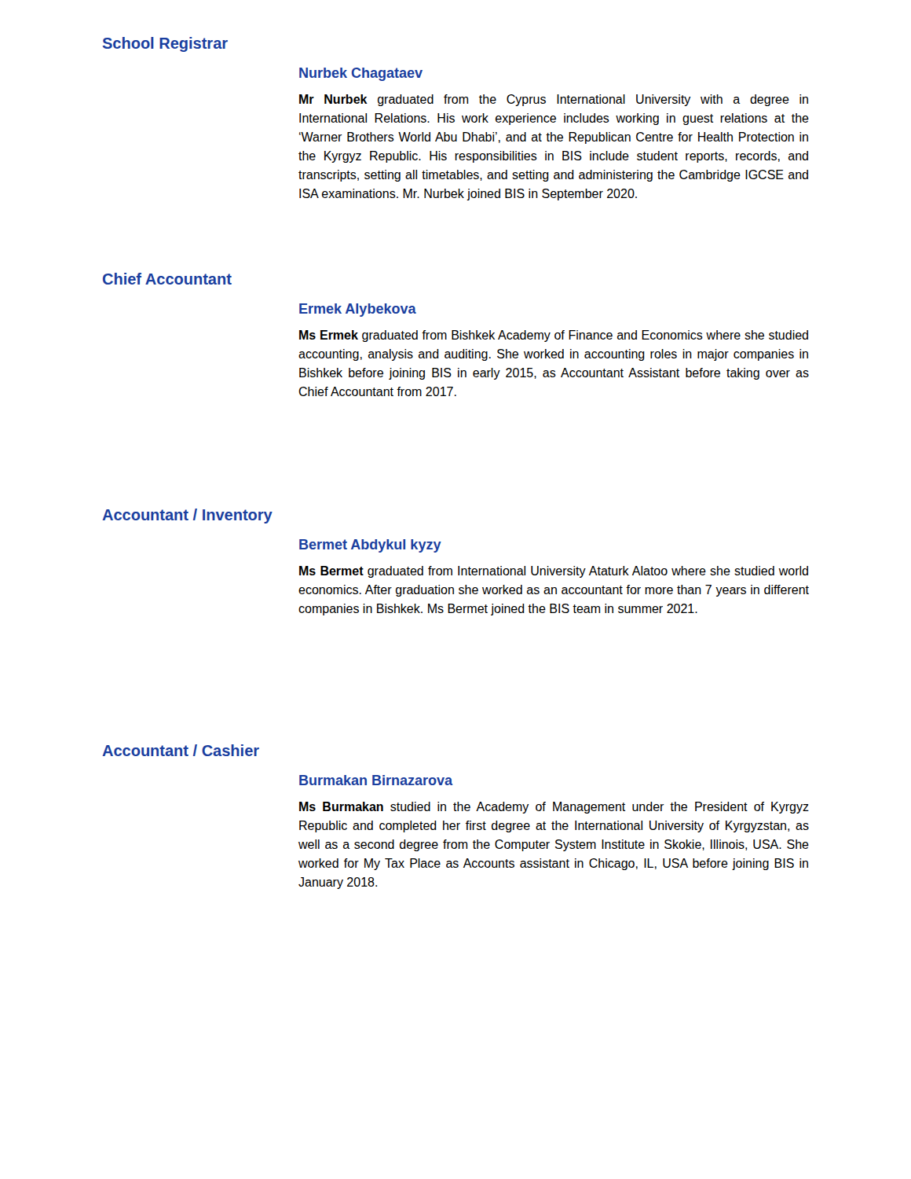School Registrar
Nurbek Chagataev
Mr Nurbek graduated from the Cyprus International University with a degree in International Relations. His work experience includes working in guest relations at the ‘Warner Brothers World Abu Dhabi’, and at the Republican Centre for Health Protection in the Kyrgyz Republic. His responsibilities in BIS include student reports, records, and transcripts, setting all timetables, and setting and administering the Cambridge IGCSE and ISA examinations. Mr. Nurbek joined BIS in September 2020.
Chief Accountant
Ermek Alybekova
Ms Ermek graduated from Bishkek Academy of Finance and Economics where she studied accounting, analysis and auditing. She worked in accounting roles in major companies in Bishkek before joining BIS in early 2015, as Accountant Assistant before taking over as Chief Accountant from 2017.
Accountant / Inventory
Bermet Abdykul kyzy
Ms Bermet graduated from International University Ataturk Alatoo where she studied world economics. After graduation she worked as an accountant for more than 7 years in different companies in Bishkek. Ms Bermet joined the BIS team in summer 2021.
Accountant / Cashier
Burmakan Birnazarova
Ms Burmakan studied in the Academy of Management under the President of Kyrgyz Republic and completed her first degree at the International University of Kyrgyzstan, as well as a second degree from the Computer System Institute in Skokie, Illinois, USA. She worked for My Tax Place as Accounts assistant in Chicago, IL, USA before joining BIS in January 2018.